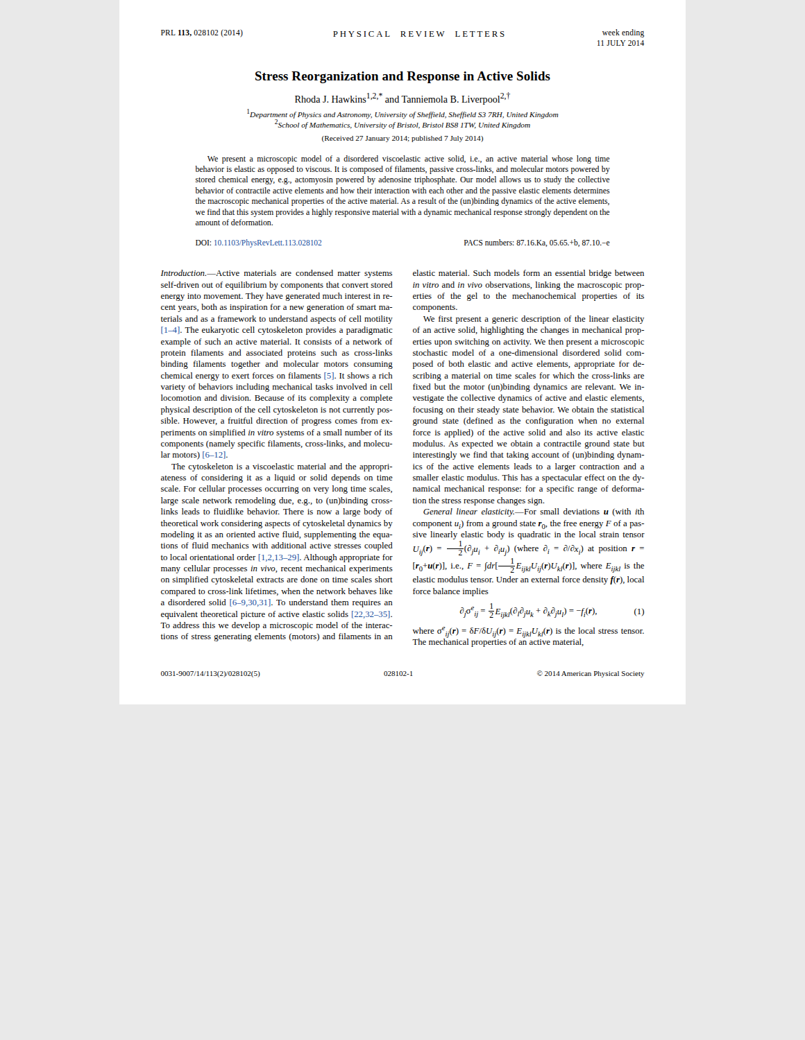PRL 113, 028102 (2014)
PHYSICAL REVIEW LETTERS
week ending
11 JULY 2014
Stress Reorganization and Response in Active Solids
Rhoda J. Hawkins1,2,* and Tanniemola B. Liverpool2,†
1Department of Physics and Astronomy, University of Sheffield, Sheffield S3 7RH, United Kingdom
2School of Mathematics, University of Bristol, Bristol BS8 1TW, United Kingdom
(Received 27 January 2014; published 7 July 2014)
We present a microscopic model of a disordered viscoelastic active solid, i.e., an active material whose long time behavior is elastic as opposed to viscous. It is composed of filaments, passive cross-links, and molecular motors powered by stored chemical energy, e.g., actomyosin powered by adenosine triphosphate. Our model allows us to study the collective behavior of contractile active elements and how their interaction with each other and the passive elastic elements determines the macroscopic mechanical properties of the active material. As a result of the (un)binding dynamics of the active elements, we find that this system provides a highly responsive material with a dynamic mechanical response strongly dependent on the amount of deformation.
DOI: 10.1103/PhysRevLett.113.028102
PACS numbers: 87.16.Ka, 05.65.+b, 87.10.−e
Introduction.—Active materials are condensed matter systems self-driven out of equilibrium by components that convert stored energy into movement. They have generated much interest in recent years, both as inspiration for a new generation of smart materials and as a framework to understand aspects of cell motility [1–4]. The eukaryotic cell cytoskeleton provides a paradigmatic example of such an active material. It consists of a network of protein filaments and associated proteins such as cross-links binding filaments together and molecular motors consuming chemical energy to exert forces on filaments [5]. It shows a rich variety of behaviors including mechanical tasks involved in cell locomotion and division. Because of its complexity a complete physical description of the cell cytoskeleton is not currently possible. However, a fruitful direction of progress comes from experiments on simplified in vitro systems of a small number of its components (namely specific filaments, cross-links, and molecular motors) [6–12].
The cytoskeleton is a viscoelastic material and the appropriateness of considering it as a liquid or solid depends on time scale. For cellular processes occurring on very long time scales, large scale network remodeling due, e.g., to (un)binding cross-links leads to fluidlike behavior. There is now a large body of theoretical work considering aspects of cytoskeletal dynamics by modeling it as an oriented active fluid, supplementing the equations of fluid mechanics with additional active stresses coupled to local orientational order [1,2,13–29]. Although appropriate for many cellular processes in vivo, recent mechanical experiments on simplified cytoskeletal extracts are done on time scales short compared to cross-link lifetimes, when the network behaves like a disordered solid [6–9,30,31]. To understand them requires an equivalent theoretical picture of active elastic solids [22,32–35]. To address this we develop a microscopic model of the interactions of stress generating elements (motors) and filaments in an elastic material. Such models form an essential bridge between in vitro and in vivo observations, linking the macroscopic properties of the gel to the mechanochemical properties of its components.
We first present a generic description of the linear elasticity of an active solid, highlighting the changes in mechanical properties upon switching on activity. We then present a microscopic stochastic model of a one-dimensional disordered solid composed of both elastic and active elements, appropriate for describing a material on time scales for which the cross-links are fixed but the motor (un)binding dynamics are relevant. We investigate the collective dynamics of active and elastic elements, focusing on their steady state behavior. We obtain the statistical ground state (defined as the configuration when no external force is applied) of the active solid and also its active elastic modulus. As expected we obtain a contractile ground state but interestingly we find that taking account of (un)binding dynamics of the active elements leads to a larger contraction and a smaller elastic modulus. This has a spectacular effect on the dynamical mechanical response: for a specific range of deformation the stress response changes sign.
General linear elasticity.—For small deviations u (with ith component ui) from a ground state r0, the free energy F of a passive linearly elastic body is quadratic in the local strain tensor Uij(r) = 12(∂jui + ∂iuj) (where ∂i = ∂/∂xi) at position r = [r0+u(r)], i.e., F = ∫dr[12 EijklUij(r)Ukl(r)], where Eijkl is the elastic modulus tensor. Under an external force density f(r), local force balance implies
∂jσeij = 12 Eijkl(∂l∂juk + ∂k∂jul) = −fi(r), (1)
where σeij(r) = δF/δUij(r) = EijklUkl(r) is the local stress tensor. The mechanical properties of an active material,
0031-9007/14/113(2)/028102(5)
028102-1
© 2014 American Physical Society